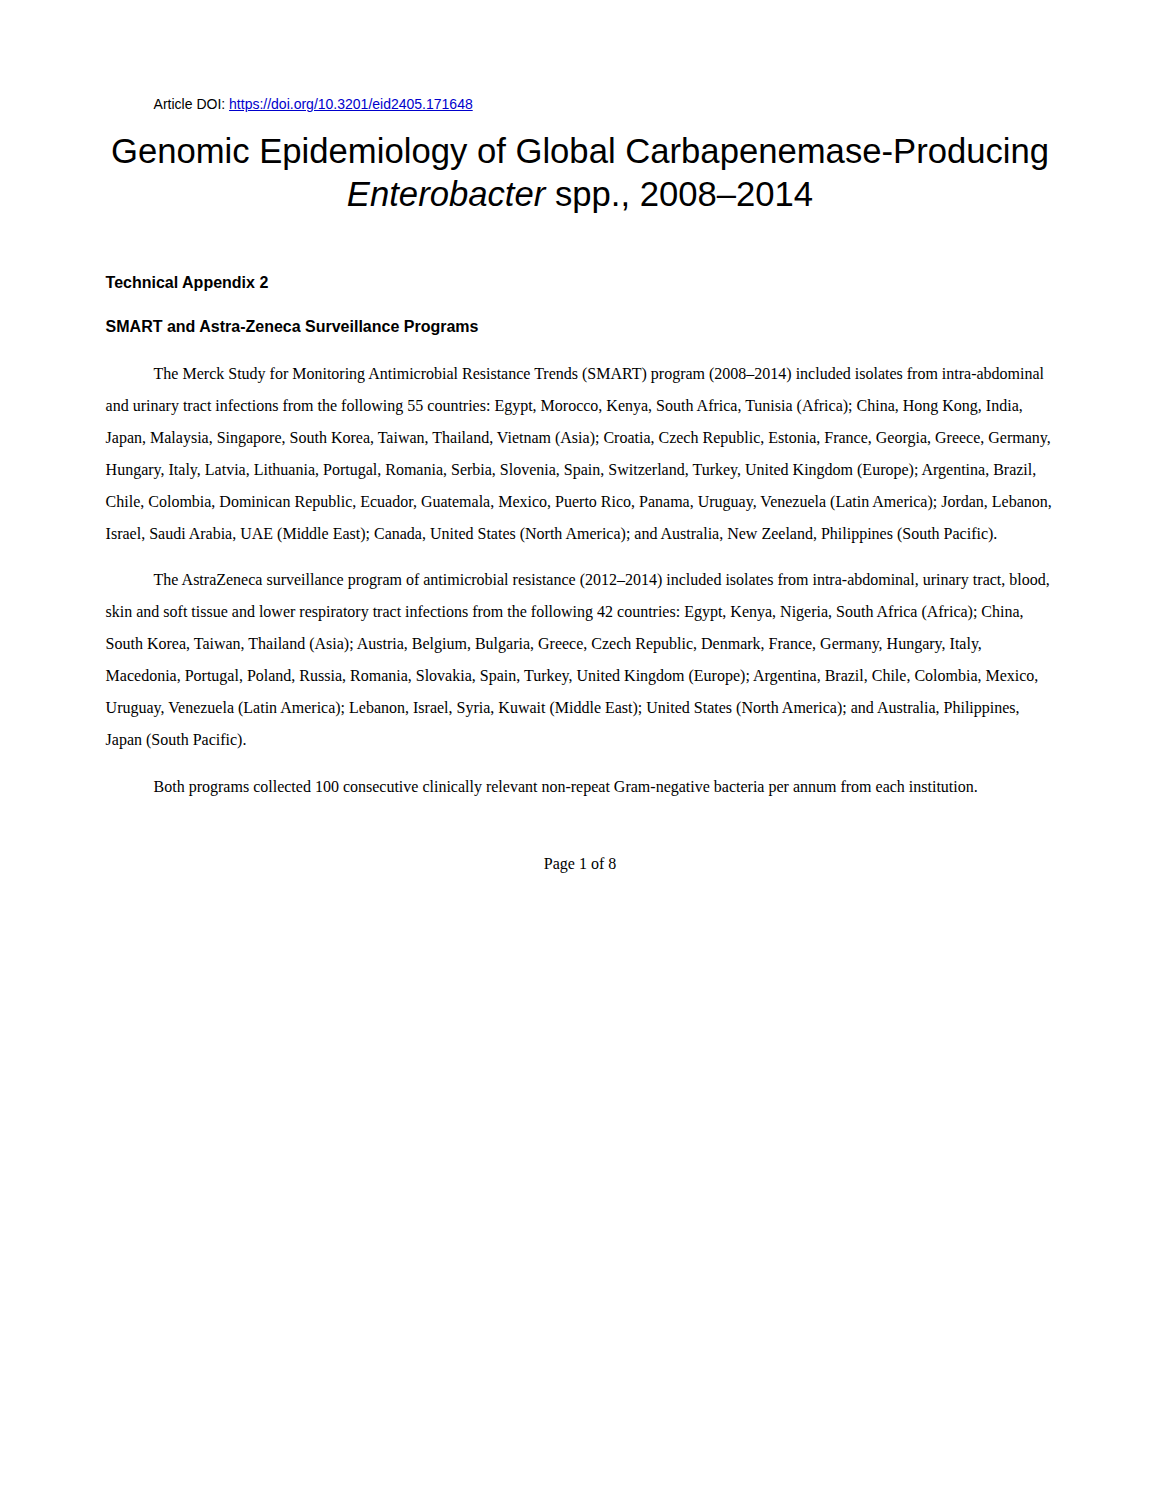Article DOI: https://doi.org/10.3201/eid2405.171648
Genomic Epidemiology of Global Carbapenemase-Producing Enterobacter spp., 2008–2014
Technical Appendix 2
SMART and Astra-Zeneca Surveillance Programs
The Merck Study for Monitoring Antimicrobial Resistance Trends (SMART) program (2008–2014) included isolates from intra-abdominal and urinary tract infections from the following 55 countries: Egypt, Morocco, Kenya, South Africa, Tunisia (Africa); China, Hong Kong, India, Japan, Malaysia, Singapore, South Korea, Taiwan, Thailand, Vietnam (Asia); Croatia, Czech Republic, Estonia, France, Georgia, Greece, Germany, Hungary, Italy, Latvia, Lithuania, Portugal, Romania, Serbia, Slovenia, Spain, Switzerland, Turkey, United Kingdom (Europe); Argentina, Brazil, Chile, Colombia, Dominican Republic, Ecuador, Guatemala, Mexico, Puerto Rico, Panama, Uruguay, Venezuela (Latin America); Jordan, Lebanon, Israel, Saudi Arabia, UAE (Middle East); Canada, United States (North America); and Australia, New Zeeland, Philippines (South Pacific).
The AstraZeneca surveillance program of antimicrobial resistance (2012–2014) included isolates from intra-abdominal, urinary tract, blood, skin and soft tissue and lower respiratory tract infections from the following 42 countries: Egypt, Kenya, Nigeria, South Africa (Africa); China, South Korea, Taiwan, Thailand (Asia); Austria, Belgium, Bulgaria, Greece, Czech Republic, Denmark, France, Germany, Hungary, Italy, Macedonia, Portugal, Poland, Russia, Romania, Slovakia, Spain, Turkey, United Kingdom (Europe); Argentina, Brazil, Chile, Colombia, Mexico, Uruguay, Venezuela (Latin America); Lebanon, Israel, Syria, Kuwait (Middle East); United States (North America); and Australia, Philippines, Japan (South Pacific).
Both programs collected 100 consecutive clinically relevant non-repeat Gram-negative bacteria per annum from each institution.
Page 1 of 8